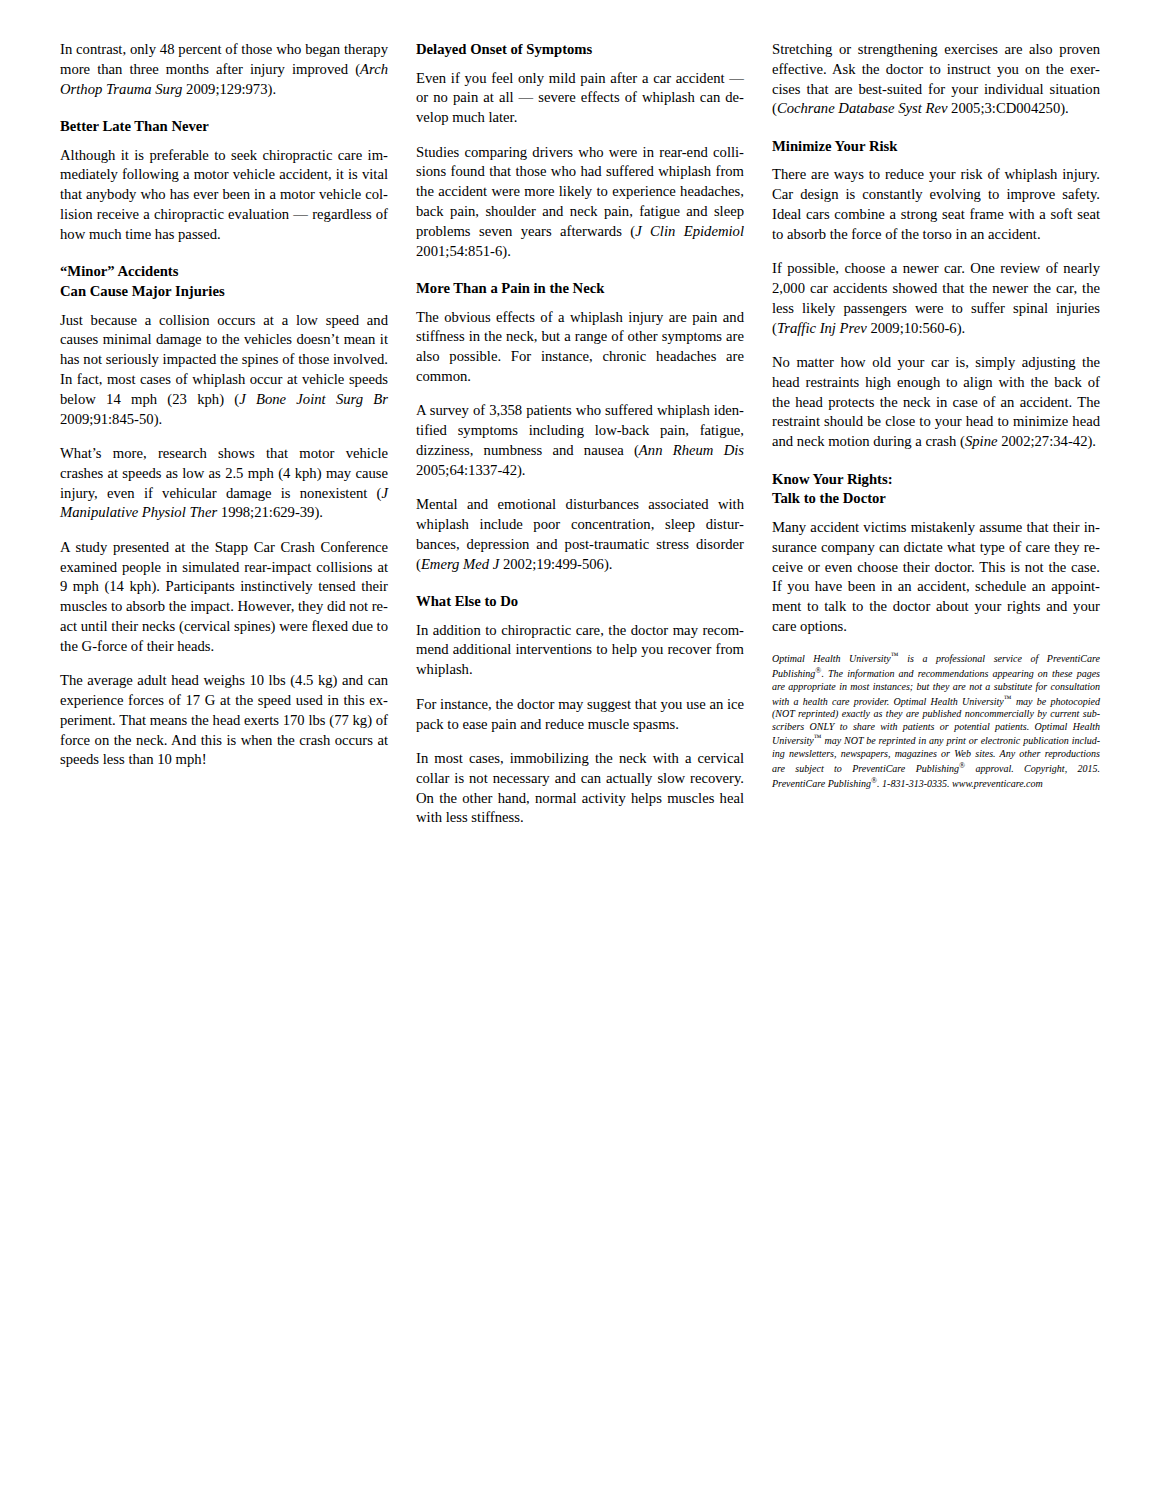In contrast, only 48 percent of those who began therapy more than three months after injury improved (Arch Orthop Trauma Surg 2009;129:973).
Better Late Than Never
Although it is preferable to seek chiropractic care immediately following a motor vehicle accident, it is vital that anybody who has ever been in a motor vehicle collision receive a chiropractic evaluation — regardless of how much time has passed.
“Minor” Accidents
Can Cause Major Injuries
Just because a collision occurs at a low speed and causes minimal damage to the vehicles doesn’t mean it has not seriously impacted the spines of those involved. In fact, most cases of whiplash occur at vehicle speeds below 14 mph (23 kph) (J Bone Joint Surg Br 2009;91:845-50).
What’s more, research shows that motor vehicle crashes at speeds as low as 2.5 mph (4 kph) may cause injury, even if vehicular damage is nonexistent (J Manipulative Physiol Ther 1998;21:629-39).
A study presented at the Stapp Car Crash Conference examined people in simulated rear-impact collisions at 9 mph (14 kph). Participants instinctively tensed their muscles to absorb the impact. However, they did not react until their necks (cervical spines) were flexed due to the G-force of their heads.
The average adult head weighs 10 lbs (4.5 kg) and can experience forces of 17 G at the speed used in this experiment. That means the head exerts 170 lbs (77 kg) of force on the neck. And this is when the crash occurs at speeds less than 10 mph!
Delayed Onset of Symptoms
Even if you feel only mild pain after a car accident — or no pain at all — severe effects of whiplash can develop much later.
Studies comparing drivers who were in rear-end collisions found that those who had suffered whiplash from the accident were more likely to experience headaches, back pain, shoulder and neck pain, fatigue and sleep problems seven years afterwards (J Clin Epidemiol 2001;54:851-6).
More Than a Pain in the Neck
The obvious effects of a whiplash injury are pain and stiffness in the neck, but a range of other symptoms are also possible. For instance, chronic headaches are common.
A survey of 3,358 patients who suffered whiplash identified symptoms including low-back pain, fatigue, dizziness, numbness and nausea (Ann Rheum Dis 2005;64:1337-42).
Mental and emotional disturbances associated with whiplash include poor concentration, sleep disturbances, depression and post-traumatic stress disorder (Emerg Med J 2002;19:499-506).
What Else to Do
In addition to chiropractic care, the doctor may recommend additional interventions to help you recover from whiplash.
For instance, the doctor may suggest that you use an ice pack to ease pain and reduce muscle spasms.
In most cases, immobilizing the neck with a cervical collar is not necessary and can actually slow recovery. On the other hand, normal activity helps muscles heal with less stiffness.
Stretching or strengthening exercises are also proven effective. Ask the doctor to instruct you on the exercises that are best-suited for your individual situation (Cochrane Database Syst Rev 2005;3:CD004250).
Minimize Your Risk
There are ways to reduce your risk of whiplash injury. Car design is constantly evolving to improve safety. Ideal cars combine a strong seat frame with a soft seat to absorb the force of the torso in an accident.
If possible, choose a newer car. One review of nearly 2,000 car accidents showed that the newer the car, the less likely passengers were to suffer spinal injuries (Traffic Inj Prev 2009;10:560-6).
No matter how old your car is, simply adjusting the head restraints high enough to align with the back of the head protects the neck in case of an accident. The restraint should be close to your head to minimize head and neck motion during a crash (Spine 2002;27:34-42).
Know Your Rights:
Talk to the Doctor
Many accident victims mistakenly assume that their insurance company can dictate what type of care they receive or even choose their doctor. This is not the case. If you have been in an accident, schedule an appointment to talk to the doctor about your rights and your care options.
Optimal Health University™ is a professional service of PreventiCare Publishing®. The information and recommendations appearing on these pages are appropriate in most instances; but they are not a substitute for consultation with a health care provider. Optimal Health University™ may be photocopied (NOT reprinted) exactly as they are published noncommercially by current subscribers ONLY to share with patients or potential patients. Optimal Health University™ may NOT be reprinted in any print or electronic publication including newsletters, newspapers, magazines or Web sites. Any other reproductions are subject to PreventiCare Publishing® approval. Copyright, 2015. PreventiCare Publishing®. 1-831-313-0335. www.preventicare.com